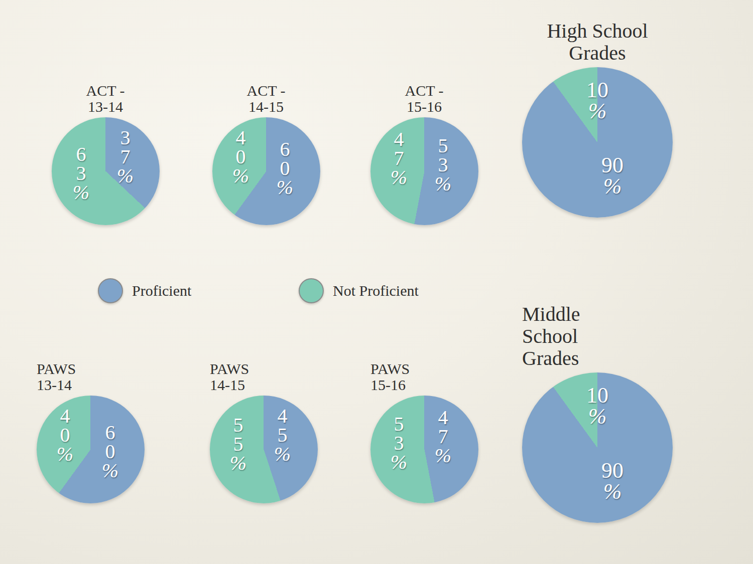ACT -
13-14
3
7%
6
3%
ACT -
14-15
6
0%
4
0%
ACT -
15-16
5
3%
4
7%
High School
Grades
90%
10%
PAWS
13-14
6
0%
4
0%
PAWS
14-15
4
5%
5
5%
PAWS
15-16
4
7%
5
3%
Middle
School
Grades
90%
10%
Proficient
Not Proficient